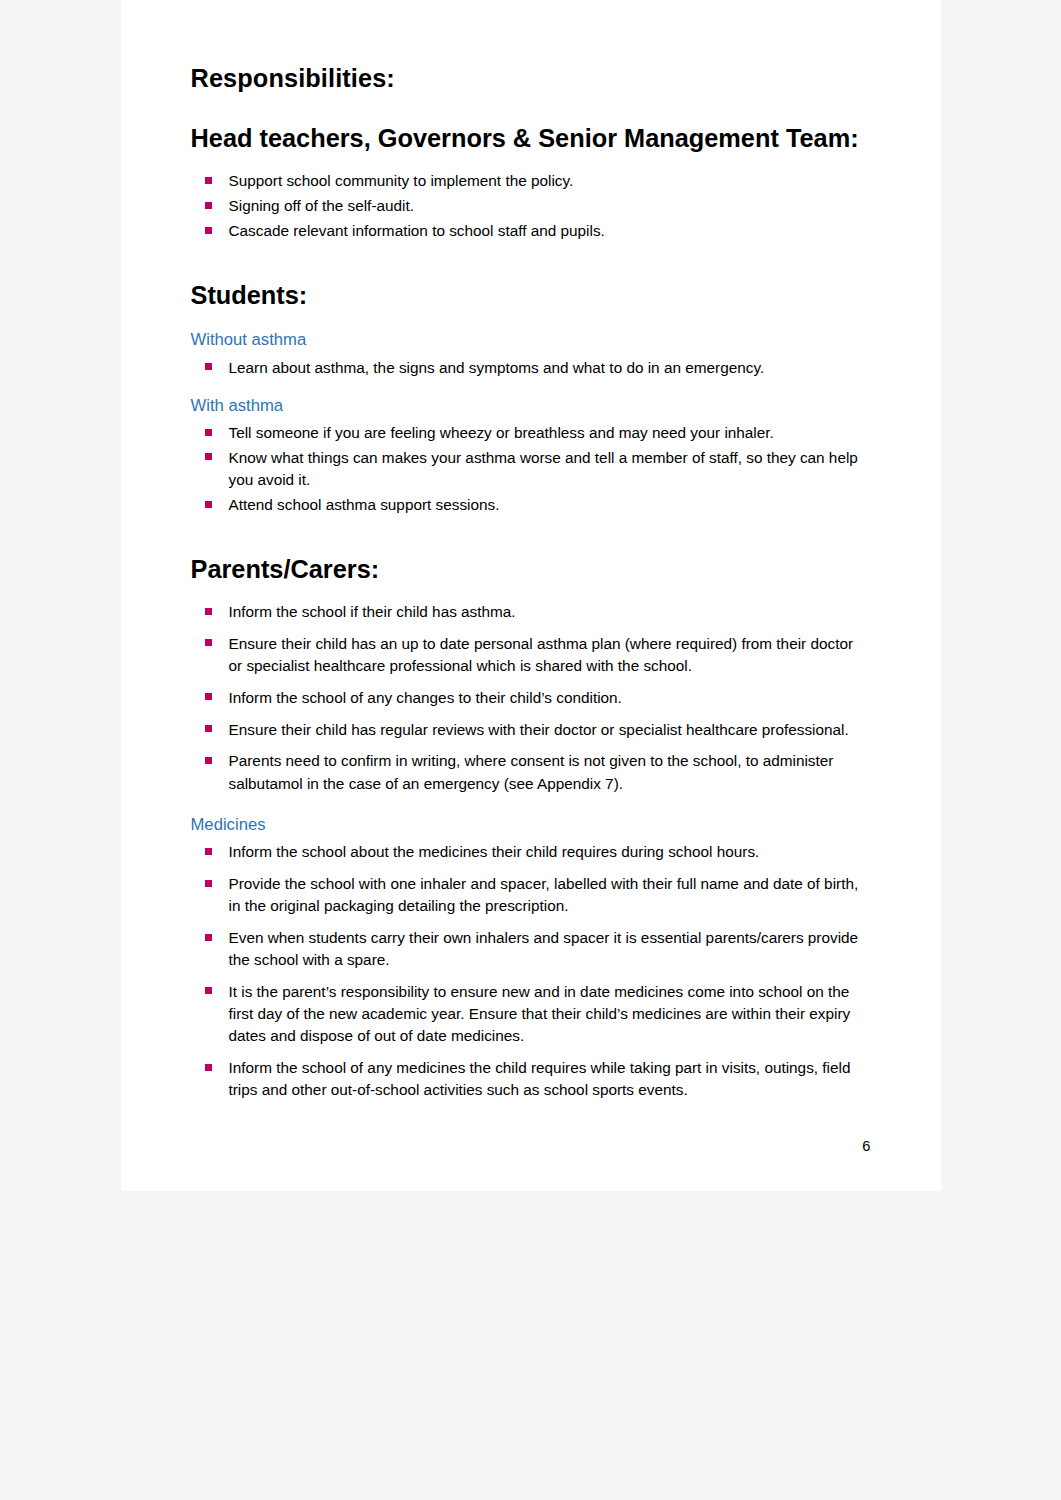Responsibilities:
Head teachers, Governors & Senior Management Team:
Support school community to implement the policy.
Signing off of the self-audit.
Cascade relevant information to school staff and pupils.
Students:
Without asthma
Learn about asthma, the signs and symptoms and what to do in an emergency.
With asthma
Tell someone if you are feeling wheezy or breathless and may need your inhaler.
Know what things can makes your asthma worse and tell a member of staff, so they can help you avoid it.
Attend school asthma support sessions.
Parents/Carers:
Inform the school if their child has asthma.
Ensure their child has an up to date personal asthma plan (where required) from their doctor or specialist healthcare professional which is shared with the school.
Inform the school of any changes to their child’s condition.
Ensure their child has regular reviews with their doctor or specialist healthcare professional.
Parents need to confirm in writing, where consent is not given to the school, to administer salbutamol in the case of an emergency (see Appendix 7).
Medicines
Inform the school about the medicines their child requires during school hours.
Provide the school with one inhaler and spacer, labelled with their full name and date of birth, in the original packaging detailing the prescription.
Even when students carry their own inhalers and spacer it is essential parents/carers provide the school with a spare.
It is the parent’s responsibility to ensure new and in date medicines come into school on the first day of the new academic year. Ensure that their child’s medicines are within their expiry dates and dispose of out of date medicines.
Inform the school of any medicines the child requires while taking part in visits, outings, field trips and other out-of-school activities such as school sports events.
6